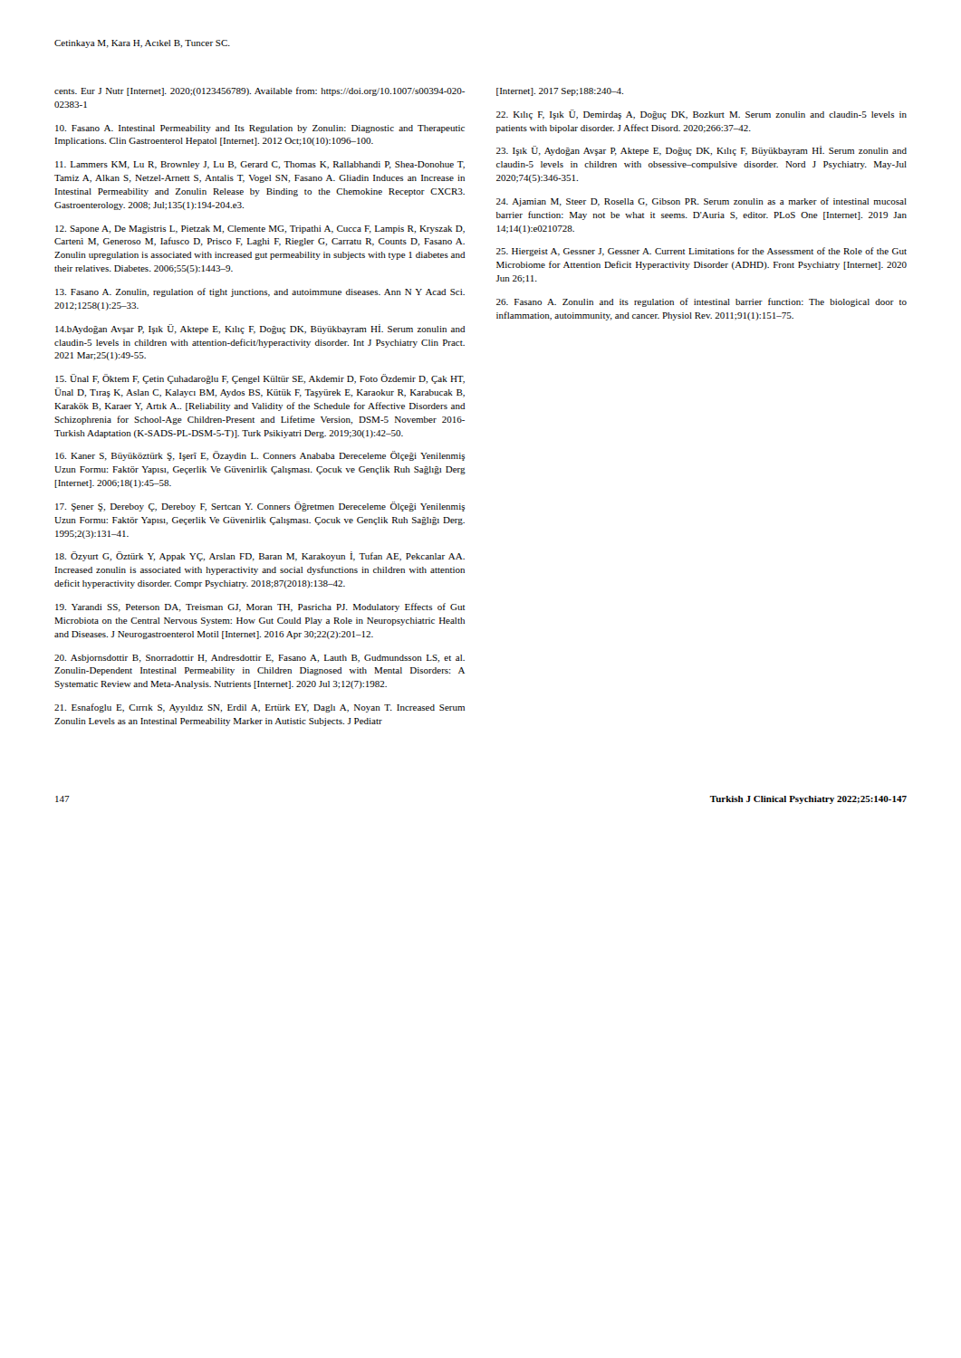Cetinkaya M, Kara H, Acıkel B, Tuncer SC.
cents. Eur J Nutr [Internet]. 2020;(0123456789). Available from: https://doi.org/10.1007/s00394-020-02383-1
10. Fasano A. Intestinal Permeability and Its Regulation by Zonulin: Diagnostic and Therapeutic Implications. Clin Gastroenterol Hepatol [Internet]. 2012 Oct;10(10):1096–100.
11. Lammers KM, Lu R, Brownley J, Lu B, Gerard C, Thomas K, Rallabhandi P, Shea-Donohue T, Tamiz A, Alkan S, Netzel-Arnett S, Antalis T, Vogel SN, Fasano A. Gliadin Induces an Increase in Intestinal Permeability and Zonulin Release by Binding to the Chemokine Receptor CXCR3. Gastroenterology. 2008; Jul;135(1):194-204.e3.
12. Sapone A, De Magistris L, Pietzak M, Clemente MG, Tripathi A, Cucca F, Lampis R, Kryszak D, Cartenì M, Generoso M, Iafusco D, Prisco F, Laghi F, Riegler G, Carratu R, Counts D, Fasano A. Zonulin upregulation is associated with increased gut permeability in subjects with type 1 diabetes and their relatives. Diabetes. 2006;55(5):1443–9.
13. Fasano A. Zonulin, regulation of tight junctions, and autoimmune diseases. Ann N Y Acad Sci. 2012;1258(1):25–33.
14.bAydoğan Avşar P, Işık Ü, Aktepe E, Kılıç F, Doğuç DK, Büyükbayram Hİ. Serum zonulin and claudin-5 levels in children with attention-deficit/hyperactivity disorder. Int J Psychiatry Clin Pract. 2021 Mar;25(1):49-55.
15. Ünal F, Öktem F, Çetin Çuhadaroğlu F, Çengel Kültür SE, Akdemir D, Foto Özdemir D, Çak HT, Ünal D, Tıraş K, Aslan C, Kalaycı BM, Aydos BS, Kütük F, Taşyürek E, Karaokur R, Karabucak B, Karakök B, Karaer Y, Artık A.. [Reliability and Validity of the Schedule for Affective Disorders and Schizophrenia for School-Age Children-Present and Lifetime Version, DSM-5 November 2016-Turkish Adaptation (K-SADS-PL-DSM-5-T)]. Turk Psikiyatri Derg. 2019;30(1):42–50.
16. Kaner S, Büyüköztürk Ş, Işerî E, Özaydin L. Conners Anababa Dereceleme Ölçeği Yenilenmiş Uzun Formu: Faktör Yapısı, Geçerlik Ve Güvenirlik Çalışması. Çocuk ve Gençlik Ruh Sağlığı Derg [Internet]. 2006;18(1):45–58.
17. Şener Ş, Dereboy Ç, Dereboy F, Sertcan Y. Conners Öğretmen Dereceleme Ölçeği Yenilenmiş Uzun Formu: Faktör Yapısı, Geçerlik Ve Güvenirlik Çalışması. Çocuk ve Gençlik Ruh Sağlığı Derg. 1995;2(3):131–41.
18. Özyurt G, Öztürk Y, Appak YÇ, Arslan FD, Baran M, Karakoyun İ, Tufan AE, Pekcanlar AA. Increased zonulin is associated with hyperactivity and social dysfunctions in children with attention deficit hyperactivity disorder. Compr Psychiatry. 2018;87(2018):138–42.
19. Yarandi SS, Peterson DA, Treisman GJ, Moran TH, Pasricha PJ. Modulatory Effects of Gut Microbiota on the Central Nervous System: How Gut Could Play a Role in Neuropsychiatric Health and Diseases. J Neurogastroenterol Motil [Internet]. 2016 Apr 30;22(2):201–12.
20. Asbjornsdottir B, Snorradottir H, Andresdottir E, Fasano A, Lauth B, Gudmundsson LS, et al. Zonulin-Dependent Intestinal Permeability in Children Diagnosed with Mental Disorders: A Systematic Review and Meta-Analysis. Nutrients [Internet]. 2020 Jul 3;12(7):1982.
21. Esnafoglu E, Cırrık S, Ayyıldız SN, Erdil A, Ertürk EY, Daglı A, Noyan T. Increased Serum Zonulin Levels as an Intestinal Permeability Marker in Autistic Subjects. J Pediatr
[Internet]. 2017 Sep;188:240–4.
22. Kılıç F, Işık Ü, Demirdaş A, Doğuç DK, Bozkurt M. Serum zonulin and claudin-5 levels in patients with bipolar disorder. J Affect Disord. 2020;266:37–42.
23. Işık Ü, Aydoğan Avşar P, Aktepe E, Doğuç DK, Kılıç F, Büyükbayram Hİ. Serum zonulin and claudin-5 levels in children with obsessive–compulsive disorder. Nord J Psychiatry. May-Jul 2020;74(5):346-351.
24. Ajamian M, Steer D, Rosella G, Gibson PR. Serum zonulin as a marker of intestinal mucosal barrier function: May not be what it seems. D'Auria S, editor. PLoS One [Internet]. 2019 Jan 14;14(1):e0210728.
25. Hiergeist A, Gessner J, Gessner A. Current Limitations for the Assessment of the Role of the Gut Microbiome for Attention Deficit Hyperactivity Disorder (ADHD). Front Psychiatry [Internet]. 2020 Jun 26;11.
26. Fasano A. Zonulin and its regulation of intestinal barrier function: The biological door to inflammation, autoimmunity, and cancer. Physiol Rev. 2011;91(1):151–75.
147
Turkish J Clinical Psychiatry 2022;25:140-147